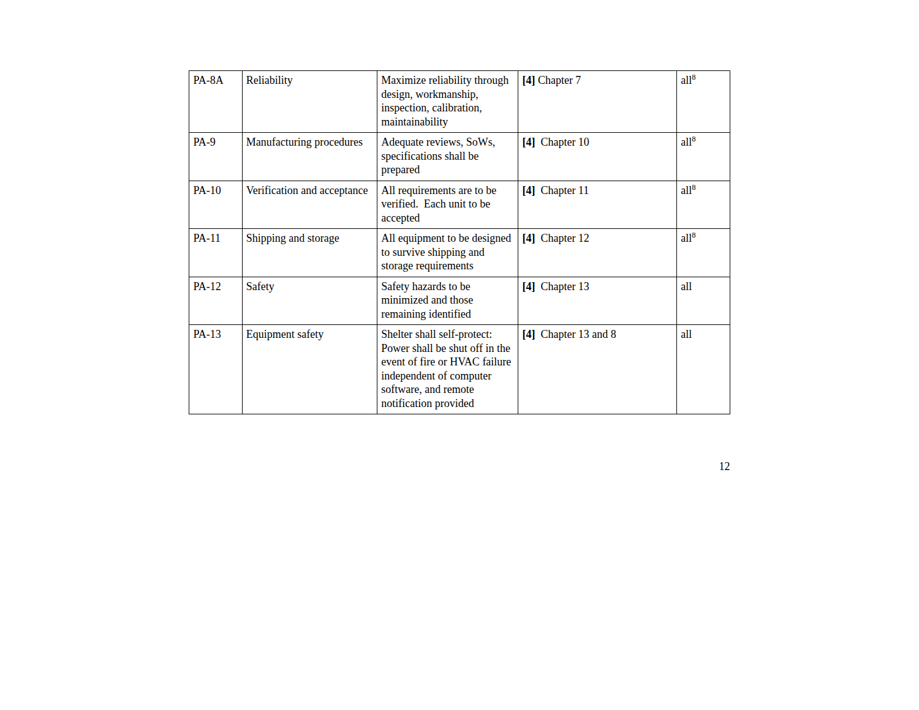| PA-8A | Reliability | Maximize reliability through design, workmanship, inspection, calibration, maintainability | [4] Chapter 7 | all 8 |
| PA-9 | Manufacturing procedures | Adequate reviews, SoWs, specifications shall be prepared | [4] Chapter 10 | all 8 |
| PA-10 | Verification and acceptance | All requirements are to be verified. Each unit to be accepted | [4] Chapter 11 | all 8 |
| PA-11 | Shipping and storage | All equipment to be designed to survive shipping and storage requirements | [4] Chapter 12 | all 8 |
| PA-12 | Safety | Safety hazards to be minimized and those remaining identified | [4] Chapter 13 | all |
| PA-13 | Equipment safety | Shelter shall self-protect: Power shall be shut off in the event of fire or HVAC failure independent of computer software, and remote notification provided | [4] Chapter 13 and 8 | all |
12